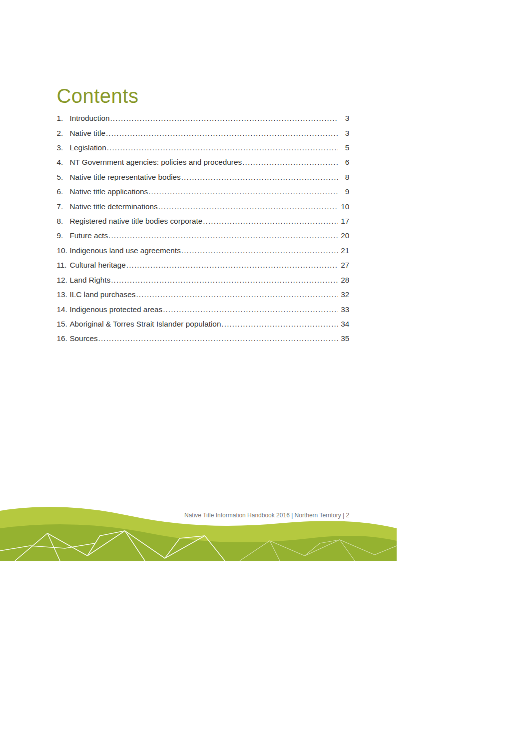Contents
1. Introduction.................................................................................................................. 3
2. Native title.................................................................................................................. 3
3. Legislation.................................................................................................................. 5
4. NT Government agencies: policies and procedures.................................................................................................................. 6
5. Native title representative bodies.................................................................................................................. 8
6. Native title applications.................................................................................................................. 9
7. Native title determinations.................................................................................................................. 10
8. Registered native title bodies corporate.................................................................................................................. 17
9. Future acts.................................................................................................................. 20
10. Indigenous land use agreements.................................................................................................................. 21
11. Cultural heritage.................................................................................................................. 27
12. Land Rights.................................................................................................................. 28
13. ILC land purchases.................................................................................................................. 32
14. Indigenous protected areas.................................................................................................................. 33
15. Aboriginal & Torres Strait Islander population.................................................................................................................. 34
16. Sources.................................................................................................................. 35
Native Title Information Handbook 2016 | Northern Territory | 2